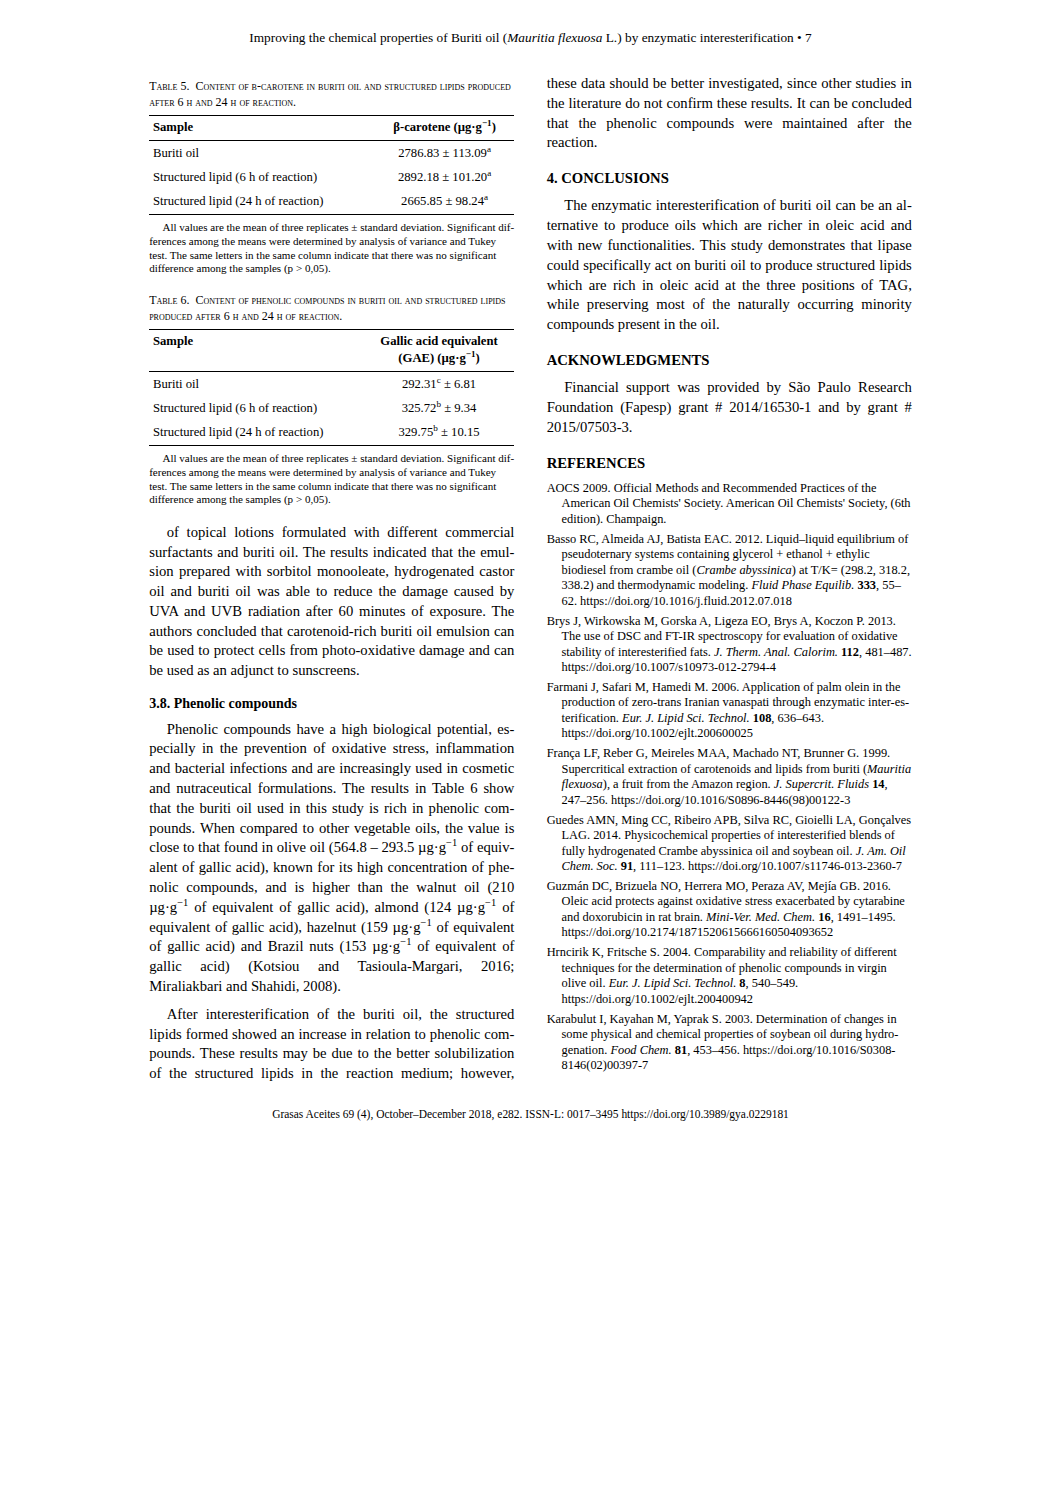Improving the chemical properties of Buriti oil (Mauritia flexuosa L.) by enzymatic interesterification • 7
Table 5. Content of β-carotene in buriti oil and structured lipids produced after 6 h and 24 h of reaction.
| Sample | β-carotene (µg·g −1 ) |
| --- | --- |
| Buriti oil | 2786.83 ± 113.09 a |
| Structured lipid (6 h of reaction) | 2892.18 ± 101.20 a |
| Structured lipid (24 h of reaction) | 2665.85 ± 98.24 a |
All values are the mean of three replicates ± standard deviation. Significant differences among the means were determined by analysis of variance and Tukey test. The same letters in the same column indicate that there was no significant difference among the samples (p > 0,05).
Table 6. Content of phenolic compounds in buriti oil and structured lipids produced after 6 h and 24 h of reaction.
| Sample | Gallic acid equivalent (GAE) (µg·g −1 ) |
| --- | --- |
| Buriti oil | 292.31 c ± 6.81 |
| Structured lipid (6 h of reaction) | 325.72 b ± 9.34 |
| Structured lipid (24 h of reaction) | 329.75 b ± 10.15 |
All values are the mean of three replicates ± standard deviation. Significant differences among the means were determined by analysis of variance and Tukey test. The same letters in the same column indicate that there was no significant difference among the samples (p > 0,05).
of topical lotions formulated with different commercial surfactants and buriti oil. The results indicated that the emulsion prepared with sorbitol monooleate, hydrogenated castor oil and buriti oil was able to reduce the damage caused by UVA and UVB radiation after 60 minutes of exposure. The authors concluded that carotenoid-rich buriti oil emulsion can be used to protect cells from photo-oxidative damage and can be used as an adjunct to sunscreens.
3.8. Phenolic compounds
Phenolic compounds have a high biological potential, especially in the prevention of oxidative stress, inflammation and bacterial infections and are increasingly used in cosmetic and nutraceutical formulations. The results in Table 6 show that the buriti oil used in this study is rich in phenolic compounds. When compared to other vegetable oils, the value is close to that found in olive oil (564.8 – 293.5 µg·g−1 of equivalent of gallic acid), known for its high concentration of phenolic compounds, and is higher than the walnut oil (210 µg·g−1 of equivalent of gallic acid), almond (124 µg·g−1 of equivalent of gallic acid), hazelnut (159 µg·g−1 of equivalent of gallic acid) and Brazil nuts (153 µg·g−1 of equivalent of gallic acid) (Kotsiou and Tasioula-Margari, 2016; Miraliakbari and Shahidi, 2008).
After interesterification of the buriti oil, the structured lipids formed showed an increase in relation to phenolic compounds. These results may be due to the better solubilization of the structured lipids in the reaction medium; however, these data should be better investigated, since other studies in the literature do not confirm these results. It can be concluded that the phenolic compounds were maintained after the reaction.
4. CONCLUSIONS
The enzymatic interesterification of buriti oil can be an alternative to produce oils which are richer in oleic acid and with new functionalities. This study demonstrates that lipase could specifically act on buriti oil to produce structured lipids which are rich in oleic acid at the three positions of TAG, while preserving most of the naturally occurring minority compounds present in the oil.
ACKNOWLEDGMENTS
Financial support was provided by São Paulo Research Foundation (Fapesp) grant # 2014/16530-1 and by grant # 2015/07503-3.
REFERENCES
AOCS 2009. Official Methods and Recommended Practices of the American Oil Chemists' Society. American Oil Chemists' Society, (6th edition). Champaign.
Basso RC, Almeida AJ, Batista EAC. 2012. Liquid–liquid equilibrium of pseudoternary systems containing glycerol + ethanol + ethylic biodiesel from crambe oil (Crambe abyssinica) at T/K= (298.2, 318.2, 338.2) and thermodynamic modeling. Fluid Phase Equilib. 333, 55–62. https://doi.org/10.1016/j.fluid.2012.07.018
Brys J, Wirkowska M, Gorska A, Ligeza EO, Brys A, Koczon P. 2013. The use of DSC and FT-IR spectroscopy for evaluation of oxidative stability of interesterified fats. J. Therm. Anal. Calorim. 112, 481–487. https://doi.org/10.1007/s10973-012-2794-4
Farmani J, Safari M, Hamedi M. 2006. Application of palm olein in the production of zero-trans Iranian vanaspati through enzymatic inter-esterification. Eur. J. Lipid Sci. Technol. 108, 636–643. https://doi.org/10.1002/ejlt.200600025
França LF, Reber G, Meireles MAA, Machado NT, Brunner G. 1999. Supercritical extraction of carotenoids and lipids from buriti (Mauritia flexuosa), a fruit from the Amazon region. J. Supercrit. Fluids 14, 247–256. https://doi.org/10.1016/S0896-8446(98)00122-3
Guedes AMN, Ming CC, Ribeiro APB, Silva RC, Gioielli LA, Gonçalves LAG. 2014. Physicochemical properties of interesterified blends of fully hydrogenated Crambe abyssinica oil and soybean oil. J. Am. Oil Chem. Soc. 91, 111–123. https://doi.org/10.1007/s11746-013-2360-7
Guzmán DC, Brizuela NO, Herrera MO, Peraza AV, Mejía GB. 2016. Oleic acid protects against oxidative stress exacerbated by cytarabine and doxorubicin in rat brain. Mini-Ver. Med. Chem. 16, 1491–1495. https://doi.org/10.2174/1871520615666160504093652
Hrncirik K, Fritsche S. 2004. Comparability and reliability of different techniques for the determination of phenolic compounds in virgin olive oil. Eur. J. Lipid Sci. Technol. 8, 540–549. https://doi.org/10.1002/ejlt.200400942
Karabulut I, Kayahan M, Yaprak S. 2003. Determination of changes in some physical and chemical properties of soybean oil during hydrogenation. Food Chem. 81, 453–456. https://doi.org/10.1016/S0308-8146(02)00397-7
Grasas Aceites 69 (4), October–December 2018, e282. ISSN-L: 0017–3495 https://doi.org/10.3989/gya.0229181